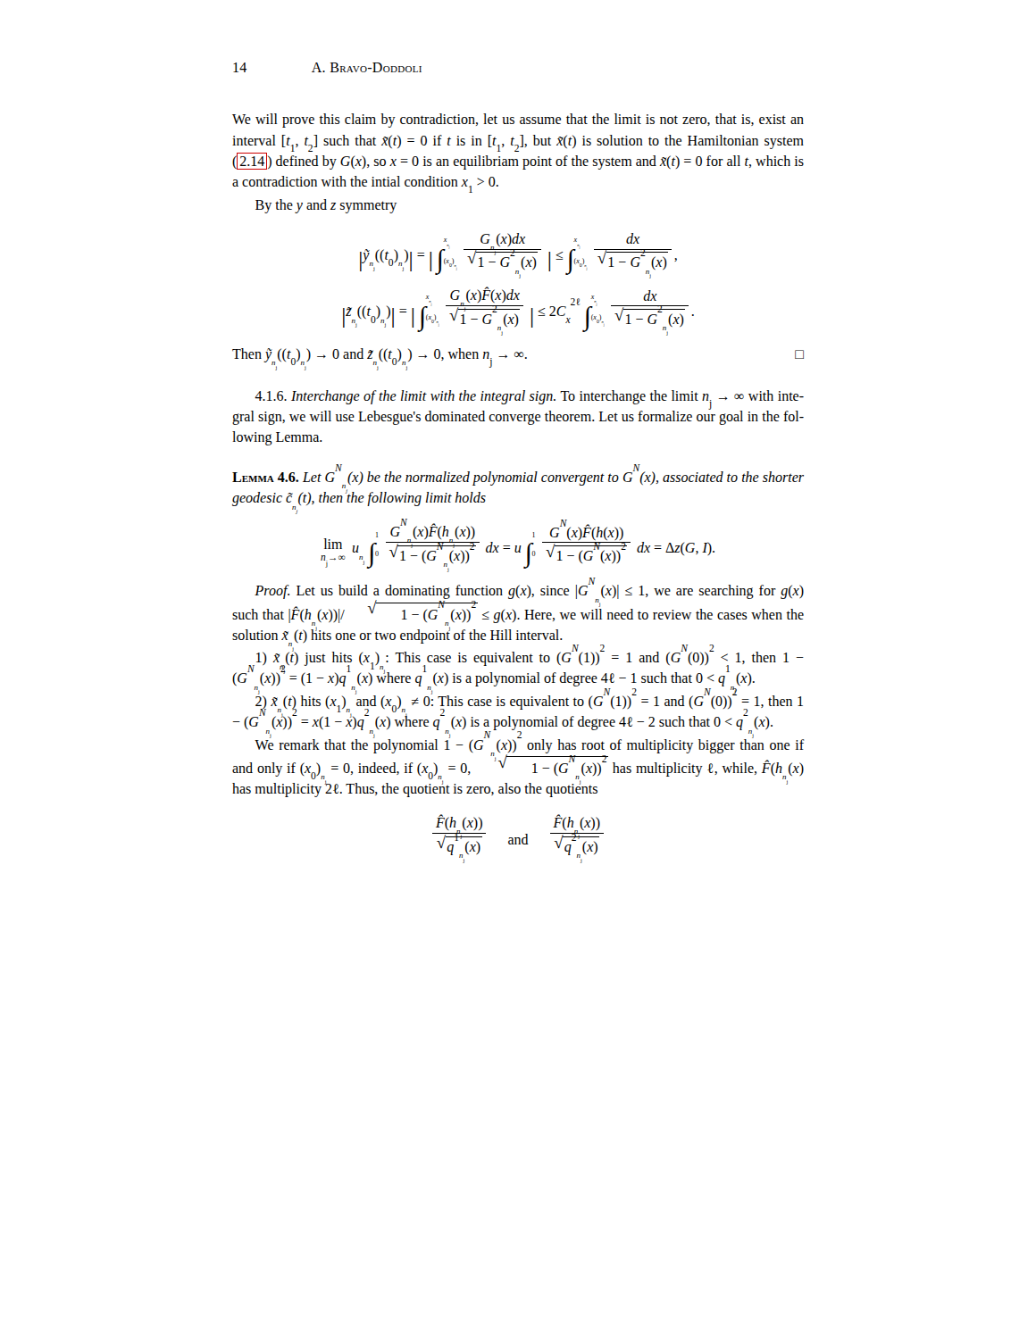14 A. Bravo-Doddoli
We will prove this claim by contradiction, let us assume that the limit is not zero, that is, exist an interval [t1, t2] such that x̃(t) = 0 if t is in [t1, t2], but x̃(t) is solution to the Hamiltonian system (2.14) defined by G(x), so x = 0 is an equilibriam point of the system and x̃(t) = 0 for all t, which is a contradiction with the intial condition x1 > 0.
By the y and z symmetry
|ỹnj((t0)nj)| = | ∫xnj(x0)nj Gnj(x)dx 1 − G2nj(x) | ≤ ∫xnj(x0)nj dx 1 − G2nj(x),
|z̃nj((t0)nj)| = | ∫xnj(x0)nj Gnj(x)F̂(x)dx 1 − G2nj(x) | ≤ 2Cx2ℓ ∫xnj(x0)nj dx 1 − G2nj(x).
Then ỹnj((t0)nj) → 0 and z̃nj((t0)nj) → 0, when nj → ∞. □
4.1.6. Interchange of the limit with the integral sign. To interchange the limit nj → ∞ with integral sign, we will use Lebesgue's dominated converge theorem. Let us formalize our goal in the following Lemma.
Lemma 4.6. Let GNnj(x) be the normalized polynomial convergent to GN(x), associated to the shorter geodesic c̃nj(t), then the following limit holds
lim nj→∞ unj ∫10 GNnj(x)F̂(hnj(x)) 1 − (GNnj(x))2 dx = u ∫10 GN(x)F̂(h(x)) 1 − (GN(x))2 dx = Δz(G, I).
Proof. Let us build a dominating function g(x), since |GNnj(x)| ≤ 1, we are searching for g(x) such that |F̂(hnj(x))|/1 − (GNnj(x))2 ≤ g(x). Here, we will need to review the cases when the solution x̃nj(t) hits one or two endpoint of the Hill interval.
1) x̃nj(t) just hits (x1)nj: This case is equivalent to (GN(1))2 = 1 and (GN(0))2 < 1, then 1 − (GNnj(x))2 = (1 − x)q1nj(x) where q1nj(x) is a polynomial of degree 4ℓ − 1 such that 0 < q1nj(x).
2) x̃nj(t) hits (x1)nj and (x0)nj ≠ 0: This case is equivalent to (GN(1))2 = 1 and (GN(0))2 = 1, then 1 − (GNnj(x))2 = x(1 − x)q2nj(x) where q2nj(x) is a polynomial of degree 4ℓ − 2 such that 0 < q2nj(x).
We remark that the polynomial 1 − (GNnj(x))2 only has root of multiplicity bigger than one if and only if (x0)nj = 0, indeed, if (x0)nj = 0, 1 − (GNnj(x))2 has multiplicity ℓ, while, F̂(hnj(x) has multiplicity 2ℓ. Thus, the quotient is zero, also the quotients
F̂(hnj(x)) q1nj(x) and F̂(hnj(x)) q2nj(x)